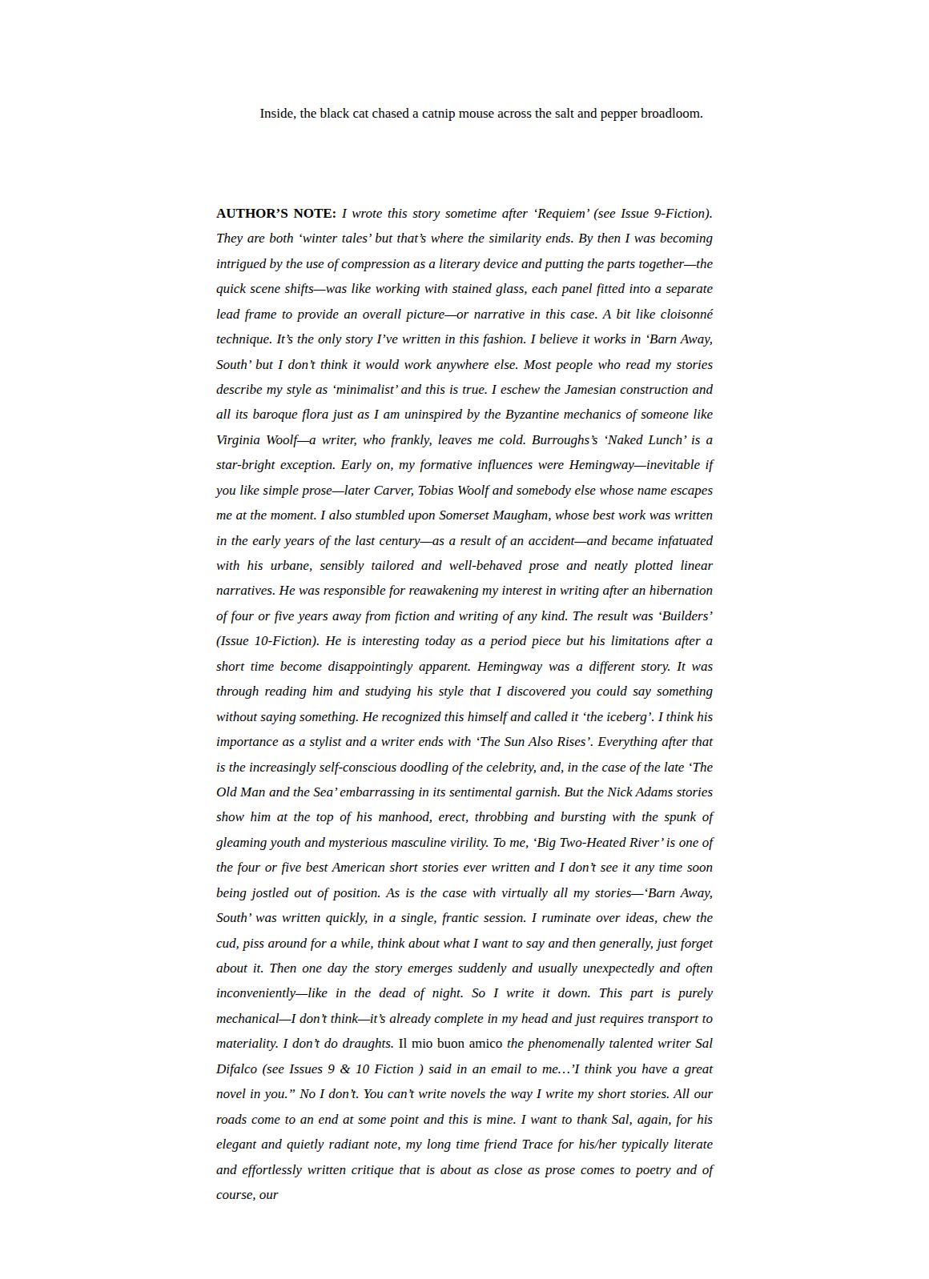Inside, the black cat chased a catnip mouse across the salt and pepper broadloom.
AUTHOR’S NOTE: I wrote this story sometime after ‘Requiem’ (see Issue 9-Fiction). They are both ‘winter tales’ but that’s where the similarity ends. By then I was becoming intrigued by the use of compression as a literary device and putting the parts together—the quick scene shifts—was like working with stained glass, each panel fitted into a separate lead frame to provide an overall picture—or narrative in this case. A bit like cloisonné technique. It’s the only story I’ve written in this fashion. I believe it works in ‘Barn Away, South’ but I don’t think it would work anywhere else. Most people who read my stories describe my style as ‘minimalist’ and this is true. I eschew the Jamesian construction and all its baroque flora just as I am uninspired by the Byzantine mechanics of someone like Virginia Woolf—a writer, who frankly, leaves me cold. Burroughs’s ‘Naked Lunch’ is a star-bright exception. Early on, my formative influences were Hemingway—inevitable if you like simple prose—later Carver, Tobias Woolf and somebody else whose name escapes me at the moment. I also stumbled upon Somerset Maugham, whose best work was written in the early years of the last century—as a result of an accident—and became infatuated with his urbane, sensibly tailored and well-behaved prose and neatly plotted linear narratives. He was responsible for reawakening my interest in writing after an hibernation of four or five years away from fiction and writing of any kind. The result was ‘Builders’ (Issue 10-Fiction). He is interesting today as a period piece but his limitations after a short time become disappointingly apparent. Hemingway was a different story. It was through reading him and studying his style that I discovered you could say something without saying something. He recognized this himself and called it ‘the iceberg’. I think his importance as a stylist and a writer ends with ‘The Sun Also Rises’. Everything after that is the increasingly self-conscious doodling of the celebrity, and, in the case of the late ‘The Old Man and the Sea’ embarrassing in its sentimental garnish. But the Nick Adams stories show him at the top of his manhood, erect, throbbing and bursting with the spunk of gleaming youth and mysterious masculine virility. To me, ‘Big Two-Heated River’ is one of the four or five best American short stories ever written and I don’t see it any time soon being jostled out of position. As is the case with virtually all my stories—‘Barn Away, South’ was written quickly, in a single, frantic session. I ruminate over ideas, chew the cud, piss around for a while, think about what I want to say and then generally, just forget about it. Then one day the story emerges suddenly and usually unexpectedly and often inconveniently—like in the dead of night. So I write it down. This part is purely mechanical—I don’t think—it’s already complete in my head and just requires transport to materiality. I don’t do draughts. Il mio buon amico the phenomenally talented writer Sal Difalco (see Issues 9 & 10 Fiction ) said in an email to me…’I think you have a great novel in you.” No I don’t. You can’t write novels the way I write my short stories. All our roads come to an end at some point and this is mine. I want to thank Sal, again, for his elegant and quietly radiant note, my long time friend Trace for his/her typically literate and effortlessly written critique that is about as close as prose comes to poetry and of course, our